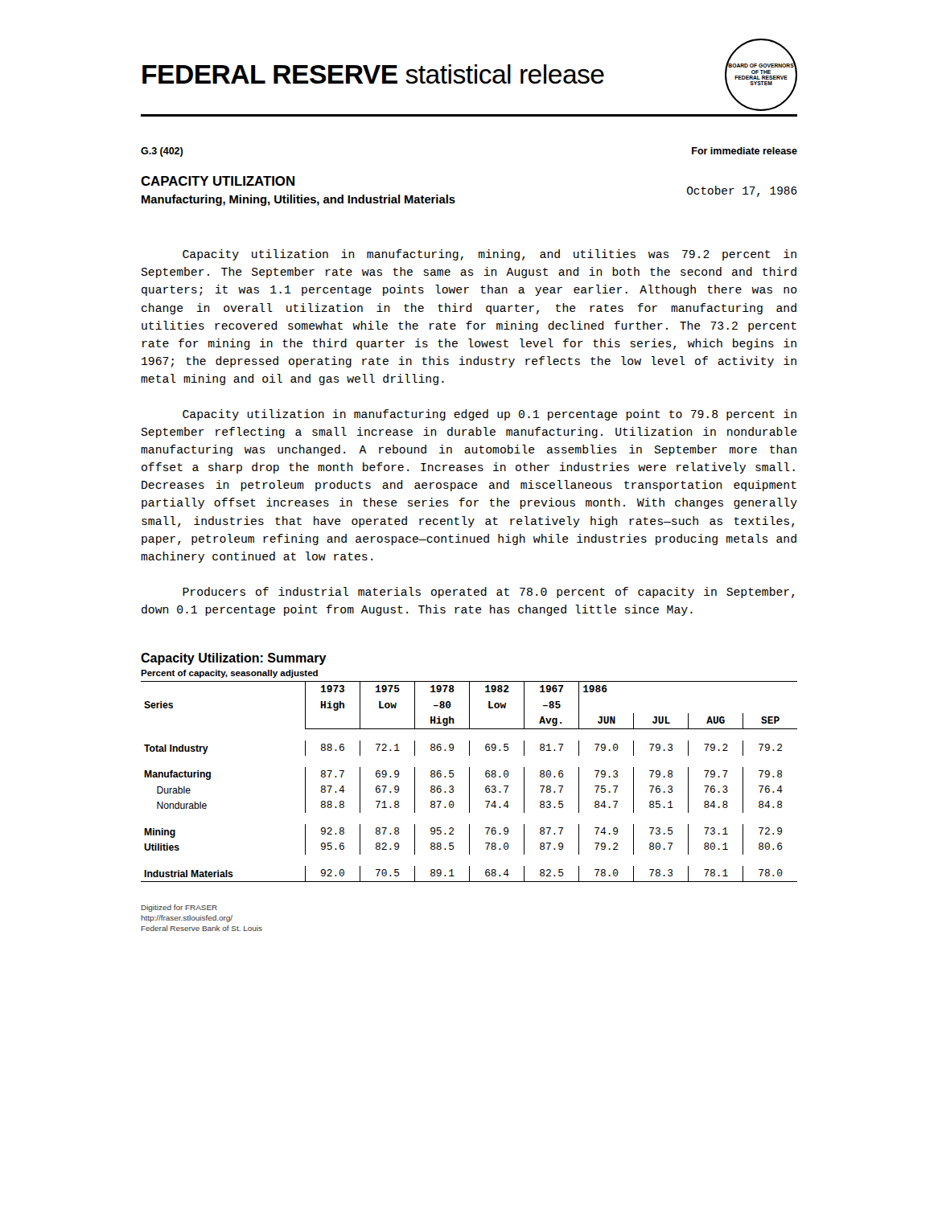FEDERAL RESERVE statistical release
BOARD OF GOVERNORS
OF THE
FEDERAL RESERVE
SYSTEM
G.3 (402)
CAPACITY UTILIZATION
Manufacturing, Mining, Utilities, and Industrial Materials
For immediate release
October 17, 1986
Capacity utilization in manufacturing, mining, and utilities was 79.2 percent in September. The September rate was the same as in August and in both the second and third quarters; it was 1.1 percentage points lower than a year earlier. Although there was no change in overall utilization in the third quarter, the rates for manufacturing and utilities recovered somewhat while the rate for mining declined further. The 73.2 percent rate for mining in the third quarter is the lowest level for this series, which begins in 1967; the depressed operating rate in this industry reflects the low level of activity in metal mining and oil and gas well drilling.
Capacity utilization in manufacturing edged up 0.1 percentage point to 79.8 percent in September reflecting a small increase in durable manufacturing. Utilization in nondurable manufacturing was unchanged. A rebound in automobile assemblies in September more than offset a sharp drop the month before. Increases in other industries were relatively small. Decreases in petroleum products and aerospace and miscellaneous transportation equipment partially offset increases in these series for the previous month. With changes generally small, industries that have operated recently at relatively high rates—such as textiles, paper, petroleum refining and aerospace—continued high while industries producing metals and machinery continued at low rates.
Producers of industrial materials operated at 78.0 percent of capacity in September, down 0.1 percentage point from August. This rate has changed little since May.
Capacity Utilization: Summary
Percent of capacity, seasonally adjusted
| Series | 1973 | 1975 | 1978 | 1982 | 1967 | 1986 |
| --- | --- | --- | --- | --- | --- | --- |
| High | Low | –80 | Low | –85 | |
| | | High | | Avg. | JUN | JUL | AUG | SEP |
| Total Industry | 88.6 | 72.1 | 86.9 | 69.5 | 81.7 | 79.0 | 79.3 | 79.2 | 79.2 |
| Manufacturing | 87.7 | 69.9 | 86.5 | 68.0 | 80.6 | 79.3 | 79.8 | 79.7 | 79.8 |
| Durable | 87.4 | 67.9 | 86.3 | 63.7 | 78.7 | 75.7 | 76.3 | 76.3 | 76.4 |
| Nondurable | 88.8 | 71.8 | 87.0 | 74.4 | 83.5 | 84.7 | 85.1 | 84.8 | 84.8 |
| Mining | 92.8 | 87.8 | 95.2 | 76.9 | 87.7 | 74.9 | 73.5 | 73.1 | 72.9 |
| Utilities | 95.6 | 82.9 | 88.5 | 78.0 | 87.9 | 79.2 | 80.7 | 80.1 | 80.6 |
| Industrial Materials | 92.0 | 70.5 | 89.1 | 68.4 | 82.5 | 78.0 | 78.3 | 78.1 | 78.0 |
Digitized for FRASER
http://fraser.stlouisfed.org/
Federal Reserve Bank of St. Louis